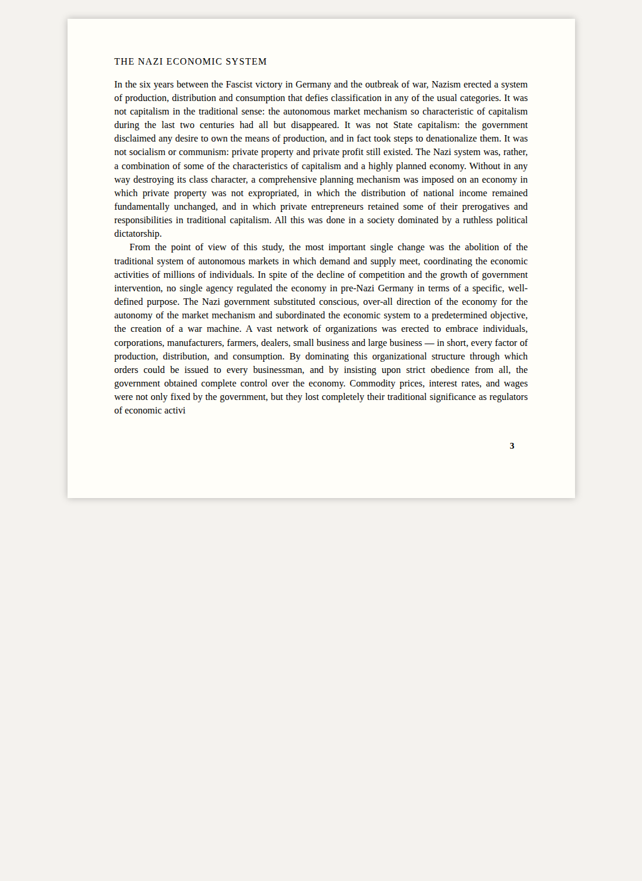The Nazi Economic System
In the six years between the Fascist victory in Germany and the outbreak of war, Nazism erected a system of production, distribution and consumption that defies classification in any of the usual categories. It was not capitalism in the traditional sense: the autonomous market mechanism so characteristic of capitalism during the last two centuries had all but disappeared. It was not State capitalism: the government disclaimed any desire to own the means of production, and in fact took steps to denationalize them. It was not socialism or communism: private property and private profit still existed. The Nazi system was, rather, a combination of some of the characteristics of capitalism and a highly planned economy. Without in any way destroying its class character, a comprehensive planning mechanism was imposed on an economy in which private property was not expropriated, in which the distribution of national income remained fundamentally unchanged, and in which private entrepreneurs retained some of their prerogatives and responsibilities in traditional capitalism. All this was done in a society dominated by a ruthless political dictatorship.
From the point of view of this study, the most important single change was the abolition of the traditional system of autonomous markets in which demand and supply meet, coordinating the economic activities of millions of individuals. In spite of the decline of competition and the growth of government intervention, no single agency regulated the economy in pre-Nazi Germany in terms of a specific, well-defined purpose. The Nazi government substituted conscious, over-all direction of the economy for the autonomy of the market mechanism and subordinated the economic system to a predetermined objective, the creation of a war machine. A vast network of organizations was erected to embrace individuals, corporations, manufacturers, farmers, dealers, small business and large business — in short, every factor of production, distribution, and consumption. By dominating this organizational structure through which orders could be issued to every businessman, and by insisting upon strict obedience from all, the government obtained complete control over the economy. Commodity prices, interest rates, and wages were not only fixed by the government, but they lost completely their traditional significance as regulators of economic activi
3